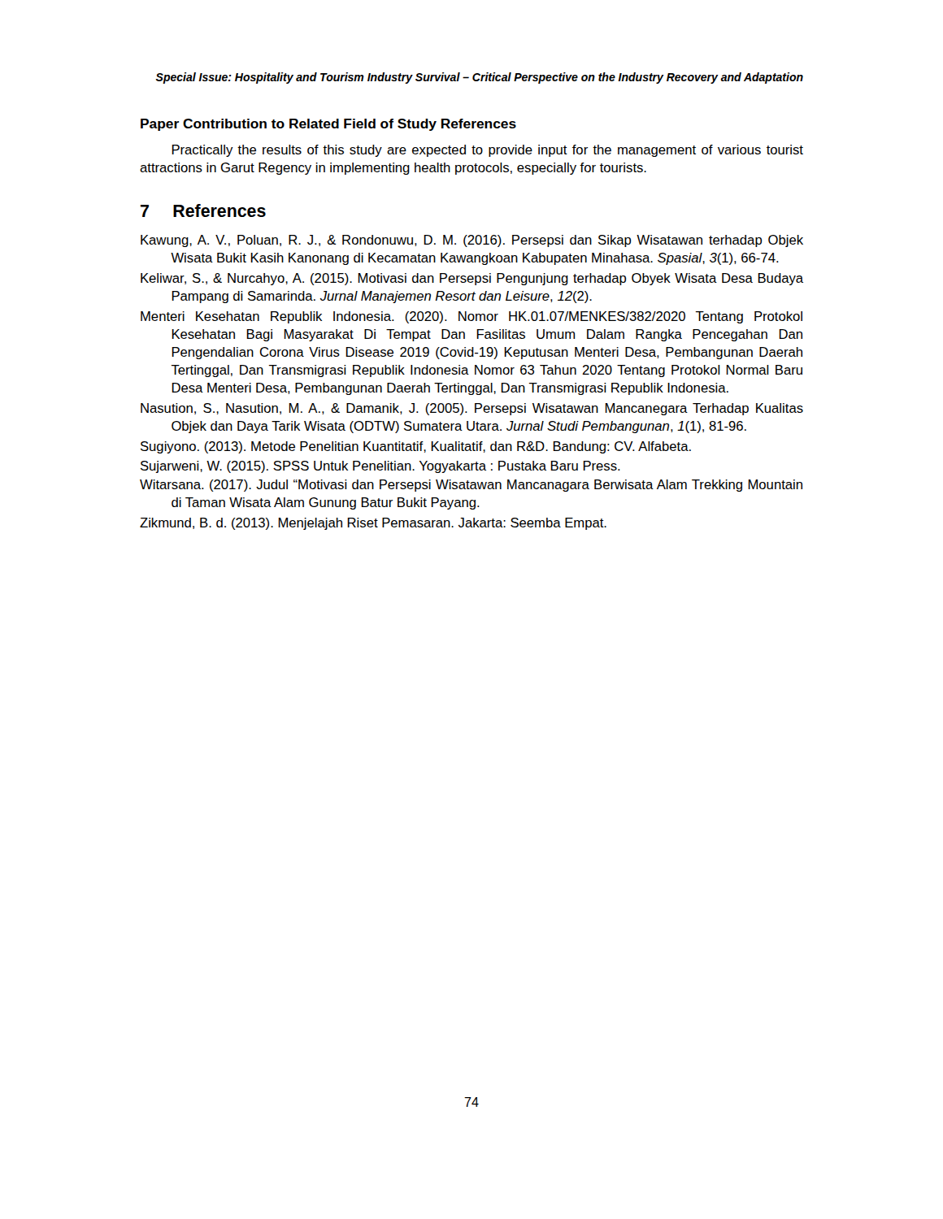Special Issue: Hospitality and Tourism Industry Survival – Critical Perspective on the Industry Recovery and Adaptation
Paper Contribution to Related Field of Study References
Practically the results of this study are expected to provide input for the management of various tourist attractions in Garut Regency in implementing health protocols, especially for tourists.
7 References
Kawung, A. V., Poluan, R. J., & Rondonuwu, D. M. (2016). Persepsi dan Sikap Wisatawan terhadap Objek Wisata Bukit Kasih Kanonang di Kecamatan Kawangkoan Kabupaten Minahasa. Spasial, 3(1), 66-74.
Keliwar, S., & Nurcahyo, A. (2015). Motivasi dan Persepsi Pengunjung terhadap Obyek Wisata Desa Budaya Pampang di Samarinda. Jurnal Manajemen Resort dan Leisure, 12(2).
Menteri Kesehatan Republik Indonesia. (2020). Nomor HK.01.07/MENKES/382/2020 Tentang Protokol Kesehatan Bagi Masyarakat Di Tempat Dan Fasilitas Umum Dalam Rangka Pencegahan Dan Pengendalian Corona Virus Disease 2019 (Covid-19) Keputusan Menteri Desa, Pembangunan Daerah Tertinggal, Dan Transmigrasi Republik Indonesia Nomor 63 Tahun 2020 Tentang Protokol Normal Baru Desa Menteri Desa, Pembangunan Daerah Tertinggal, Dan Transmigrasi Republik Indonesia.
Nasution, S., Nasution, M. A., & Damanik, J. (2005). Persepsi Wisatawan Mancanegara Terhadap Kualitas Objek dan Daya Tarik Wisata (ODTW) Sumatera Utara. Jurnal Studi Pembangunan, 1(1), 81-96.
Sugiyono. (2013). Metode Penelitian Kuantitatif, Kualitatif, dan R&D. Bandung: CV. Alfabeta.
Sujarweni, W. (2015). SPSS Untuk Penelitian. Yogyakarta : Pustaka Baru Press.
Witarsana. (2017). Judul “Motivasi dan Persepsi Wisatawan Mancanagara Berwisata Alam Trekking Mountain di Taman Wisata Alam Gunung Batur Bukit Payang.
Zikmund, B. d. (2013). Menjelajah Riset Pemasaran. Jakarta: Seemba Empat.
74